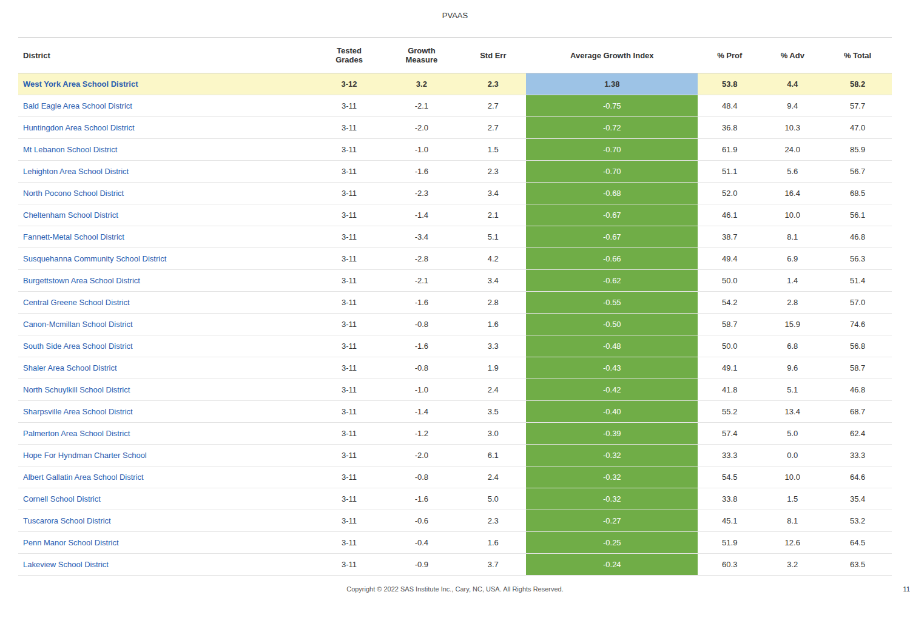PVAAS
| District | Tested Grades | Growth Measure | Std Err | Average Growth Index | % Prof | % Adv | % Total |
| --- | --- | --- | --- | --- | --- | --- | --- |
| West York Area School District | 3-12 | 3.2 | 2.3 | 1.38 | 53.8 | 4.4 | 58.2 |
| Bald Eagle Area School District | 3-11 | -2.1 | 2.7 | -0.75 | 48.4 | 9.4 | 57.7 |
| Huntingdon Area School District | 3-11 | -2.0 | 2.7 | -0.72 | 36.8 | 10.3 | 47.0 |
| Mt Lebanon School District | 3-11 | -1.0 | 1.5 | -0.70 | 61.9 | 24.0 | 85.9 |
| Lehighton Area School District | 3-11 | -1.6 | 2.3 | -0.70 | 51.1 | 5.6 | 56.7 |
| North Pocono School District | 3-11 | -2.3 | 3.4 | -0.68 | 52.0 | 16.4 | 68.5 |
| Cheltenham School District | 3-11 | -1.4 | 2.1 | -0.67 | 46.1 | 10.0 | 56.1 |
| Fannett-Metal School District | 3-11 | -3.4 | 5.1 | -0.67 | 38.7 | 8.1 | 46.8 |
| Susquehanna Community School District | 3-11 | -2.8 | 4.2 | -0.66 | 49.4 | 6.9 | 56.3 |
| Burgettstown Area School District | 3-11 | -2.1 | 3.4 | -0.62 | 50.0 | 1.4 | 51.4 |
| Central Greene School District | 3-11 | -1.6 | 2.8 | -0.55 | 54.2 | 2.8 | 57.0 |
| Canon-Mcmillan School District | 3-11 | -0.8 | 1.6 | -0.50 | 58.7 | 15.9 | 74.6 |
| South Side Area School District | 3-11 | -1.6 | 3.3 | -0.48 | 50.0 | 6.8 | 56.8 |
| Shaler Area School District | 3-11 | -0.8 | 1.9 | -0.43 | 49.1 | 9.6 | 58.7 |
| North Schuylkill School District | 3-11 | -1.0 | 2.4 | -0.42 | 41.8 | 5.1 | 46.8 |
| Sharpsville Area School District | 3-11 | -1.4 | 3.5 | -0.40 | 55.2 | 13.4 | 68.7 |
| Palmerton Area School District | 3-11 | -1.2 | 3.0 | -0.39 | 57.4 | 5.0 | 62.4 |
| Hope For Hyndman Charter School | 3-11 | -2.0 | 6.1 | -0.32 | 33.3 | 0.0 | 33.3 |
| Albert Gallatin Area School District | 3-11 | -0.8 | 2.4 | -0.32 | 54.5 | 10.0 | 64.6 |
| Cornell School District | 3-11 | -1.6 | 5.0 | -0.32 | 33.8 | 1.5 | 35.4 |
| Tuscarora School District | 3-11 | -0.6 | 2.3 | -0.27 | 45.1 | 8.1 | 53.2 |
| Penn Manor School District | 3-11 | -0.4 | 1.6 | -0.25 | 51.9 | 12.6 | 64.5 |
| Lakeview School District | 3-11 | -0.9 | 3.7 | -0.24 | 60.3 | 3.2 | 63.5 |
Copyright © 2022 SAS Institute Inc., Cary, NC, USA. All Rights Reserved. 11